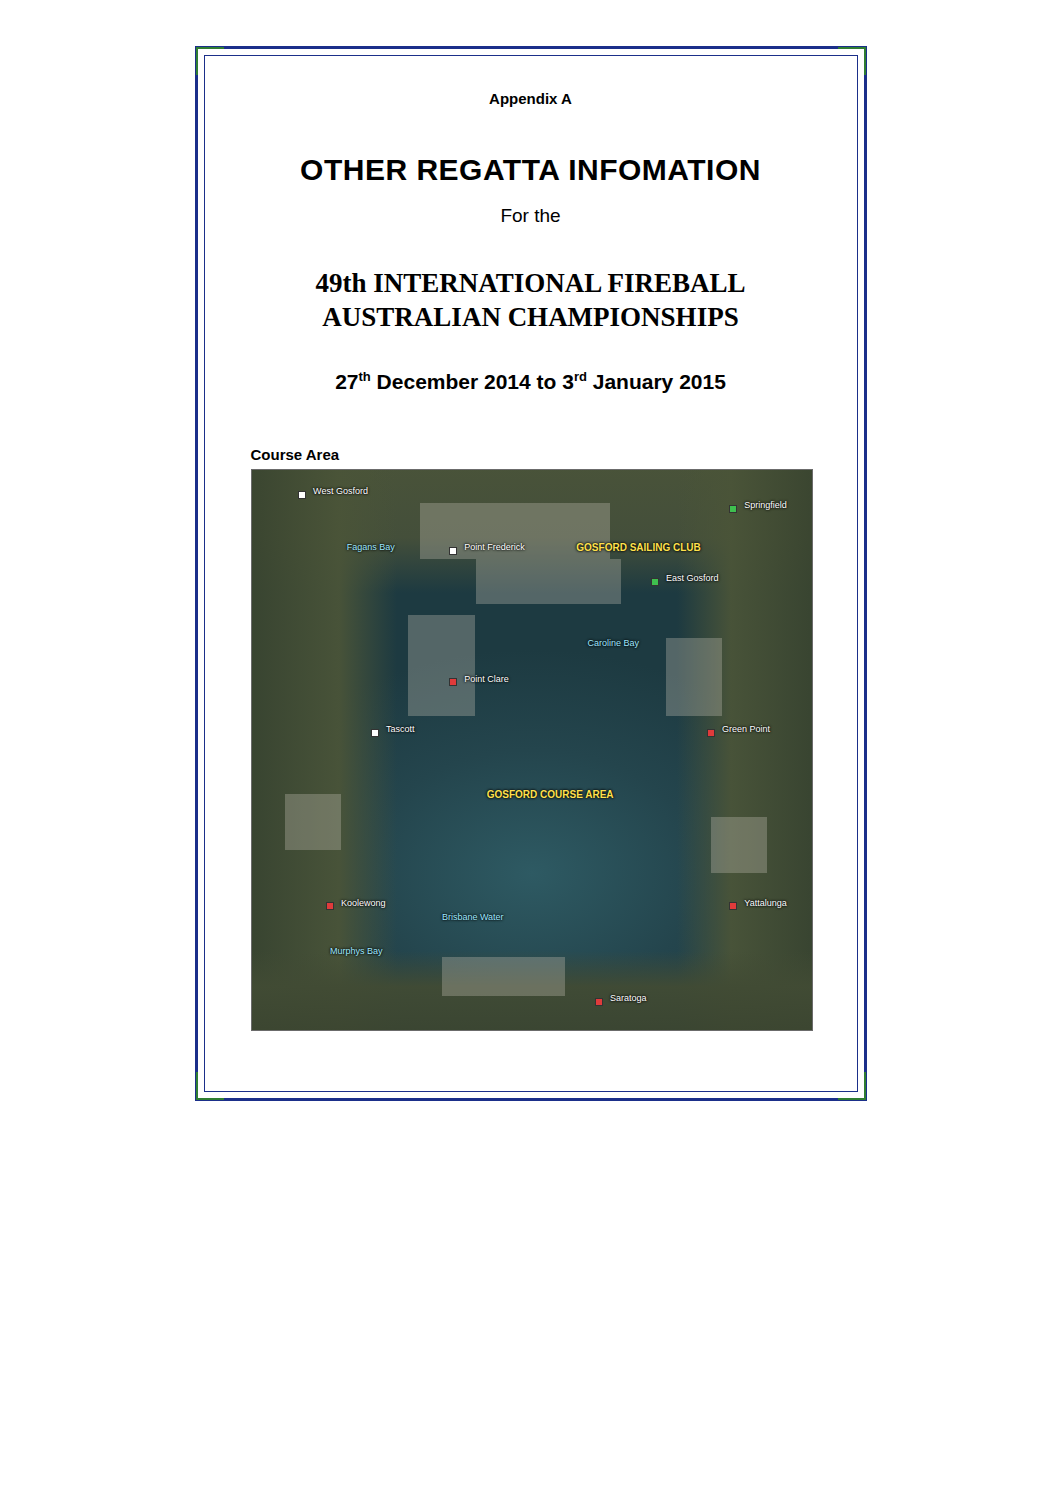Appendix A
OTHER REGATTA INFOMATION
For the
49th INTERNATIONAL FIREBALL
AUSTRALIAN CHAMPIONSHIPS
27th December 2014 to 3rd January 2015
Course Area
West Gosford Springfield Fagans Bay Point Frederick GOSFORD SAILING CLUB East Gosford Caroline Bay Point Clare Tascott Green Point GOSFORD COURSE AREA Koolewong Brisbane Water Yattalunga Murphys Bay Saratoga